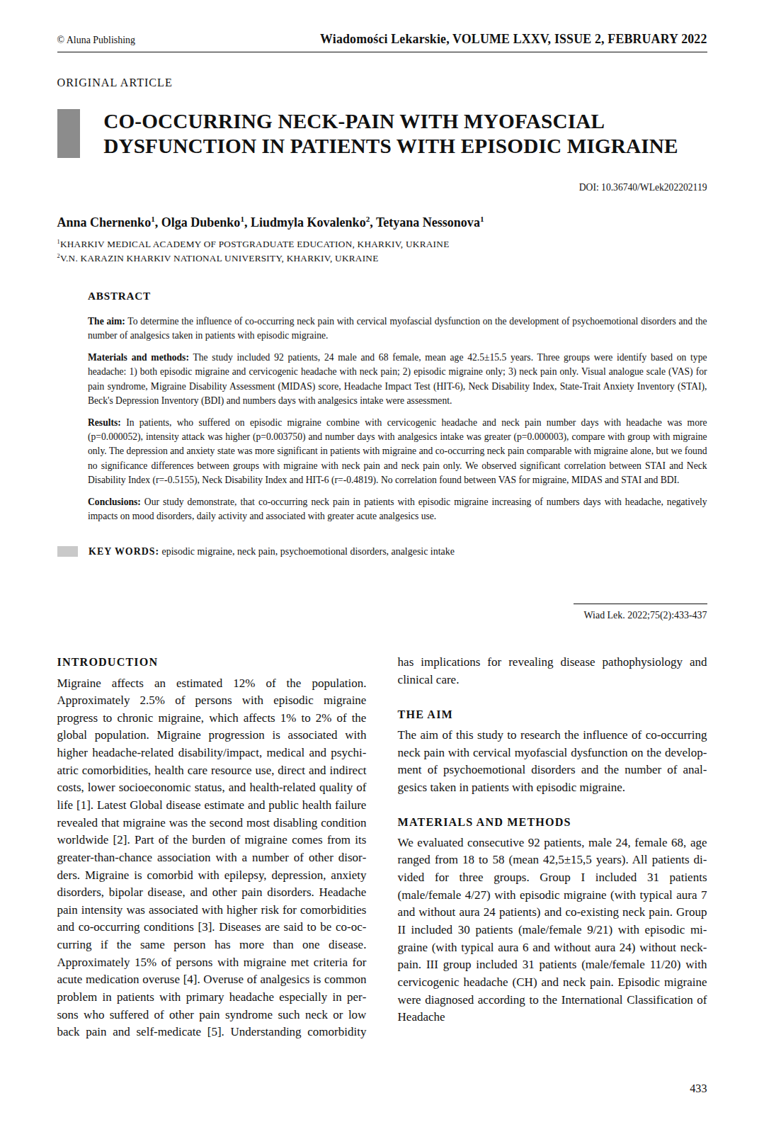© Aluna Publishing Wiadomości Lekarskie, VOLUME LXXV, ISSUE 2, FEBRUARY 2022
Original article
Co-occurring neck-pain with myofascial dysfunction in patients with episodic migraine
DOI: 10.36740/WLek202202119
Anna Chernenko1, Olga Dubenko1, Liudmyla Kovalenko2, Tetyana Nessonova1
1Kharkiv Medical Academy of Postgraduate Education, Kharkiv, Ukraine
2V.N. Karazin Kharkiv National University, Kharkiv, Ukraine
Abstract
The aim: To determine the influence of co-occurring neck pain with cervical myofascial dysfunction on the development of psychoemotional disorders and the number of analgesics taken in patients with episodic migraine.
Materials and methods: The study included 92 patients, 24 male and 68 female, mean age 42.5±15.5 years. Three groups were identify based on type headache: 1) both episodic migraine and cervicogenic headache with neck pain; 2) episodic migraine only; 3) neck pain only. Visual analogue scale (VAS) for pain syndrome, Migraine Disability Assessment (MIDAS) score, Headache Impact Test (HIT-6), Neck Disability Index, State-Trait Anxiety Inventory (STAI), Beck's Depression Inventory (BDI) and numbers days with analgesics intake were assessment.
Results: In patients, who suffered on episodic migraine combine with cervicogenic headache and neck pain number days with headache was more (p=0.000052), intensity attack was higher (p=0.003750) and number days with analgesics intake was greater (p=0.000003), compare with group with migraine only. The depression and anxiety state was more significant in patients with migraine and co-occurring neck pain comparable with migraine alone, but we found no significance differences between groups with migraine with neck pain and neck pain only. We observed significant correlation between STAI and Neck Disability Index (r=-0.5155), Neck Disability Index and HIT-6 (r=-0.4819). No correlation found between VAS for migraine, MIDAS and STAI and BDI.
Conclusions: Our study demonstrate, that co-occurring neck pain in patients with episodic migraine increasing of numbers days with headache, negatively impacts on mood disorders, daily activity and associated with greater acute analgesics use.
Key words: episodic migraine, neck pain, psychoemotional disorders, analgesic intake
Wiad Lek. 2022;75(2):433-437
Introduction
Migraine affects an estimated 12% of the population. Approximately 2.5% of persons with episodic migraine progress to chronic migraine, which affects 1% to 2% of the global population. Migraine progression is associated with higher headache-related disability/impact, medical and psychiatric comorbidities, health care resource use, direct and indirect costs, lower socioeconomic status, and health-related quality of life [1]. Latest Global disease estimate and public health failure revealed that migraine was the second most disabling condition worldwide [2]. Part of the burden of migraine comes from its greater-than-chance association with a number of other disorders. Migraine is comorbid with epilepsy, depression, anxiety disorders, bipolar disease, and other pain disorders. Headache pain intensity was associated with higher risk for comorbidities and co-occurring conditions [3]. Diseases are said to be co-occurring if the same person has more than one disease. Approximately 15% of persons with migraine met criteria for acute medication overuse [4]. Overuse of analgesics is common problem in patients with primary headache especially in persons who suffered of other pain syndrome such neck or low back pain and self-medicate [5]. Understanding comorbidity has implications for revealing disease pathophysiology and clinical care.
The aim
The aim of this study to research the influence of co-occurring neck pain with cervical myofascial dysfunction on the development of psychoemotional disorders and the number of analgesics taken in patients with episodic migraine.
Materials and methods
We evaluated consecutive 92 patients, male 24, female 68, age ranged from 18 to 58 (mean 42,5±15,5 years). All patients divided for three groups. Group I included 31 patients (male/female 4/27) with episodic migraine (with typical aura 7 and without aura 24 patients) and co-existing neck pain. Group II included 30 patients (male/female 9/21) with episodic migraine (with typical aura 6 and without aura 24) without neck-pain. III group included 31 patients (male/female 11/20) with cervicogenic headache (CH) and neck pain. Episodic migraine were diagnosed according to the International Classification of Headache
433